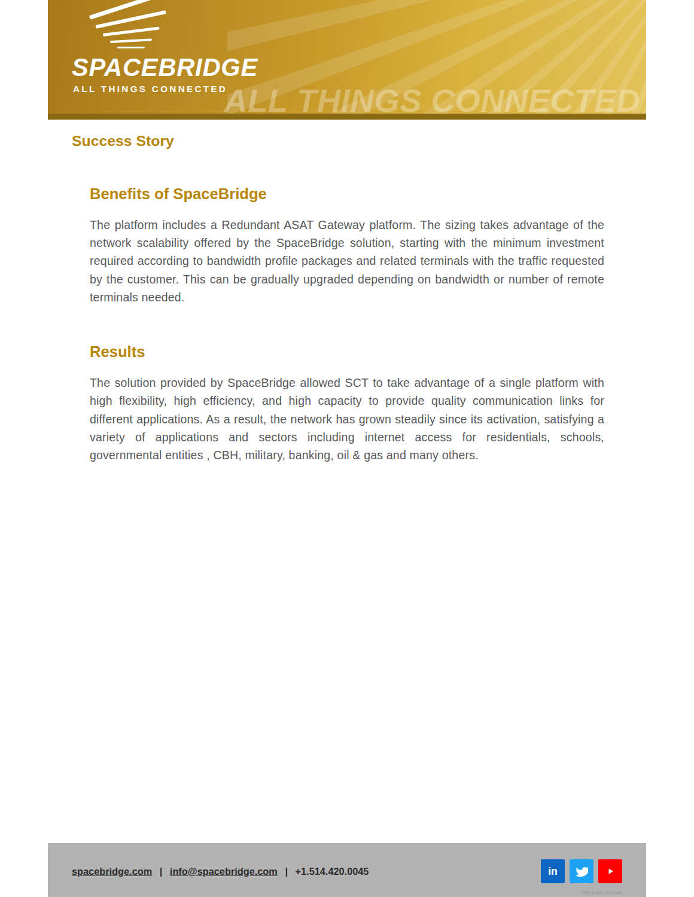SPACEBRIDGE
All Things Connected
All Things Connected
Success Story
Benefits of SpaceBridge
The platform includes a Redundant ASAT Gateway platform. The sizing takes advantage of the network scalability offered by the SpaceBridge solution, starting with the minimum investment required according to bandwidth profile packages and related terminals with the traffic requested by the customer. This can be gradually upgraded depending on bandwidth or number of remote terminals needed.
Results
The solution provided by SpaceBridge allowed SCT to take advantage of a single platform with high flexibility, high efficiency, and high capacity to provide quality communication links for different applications. As a result, the network has grown steadily since its activation, satisfying a variety of applications and sectors including internet access for residentials, schools, governmental entities , CBH, military, banking, oil & gas and many others.
spacebridge.com | info@spacebridge.com | +1.514.420.0045
in
CBH-BrazIl-2021.indd